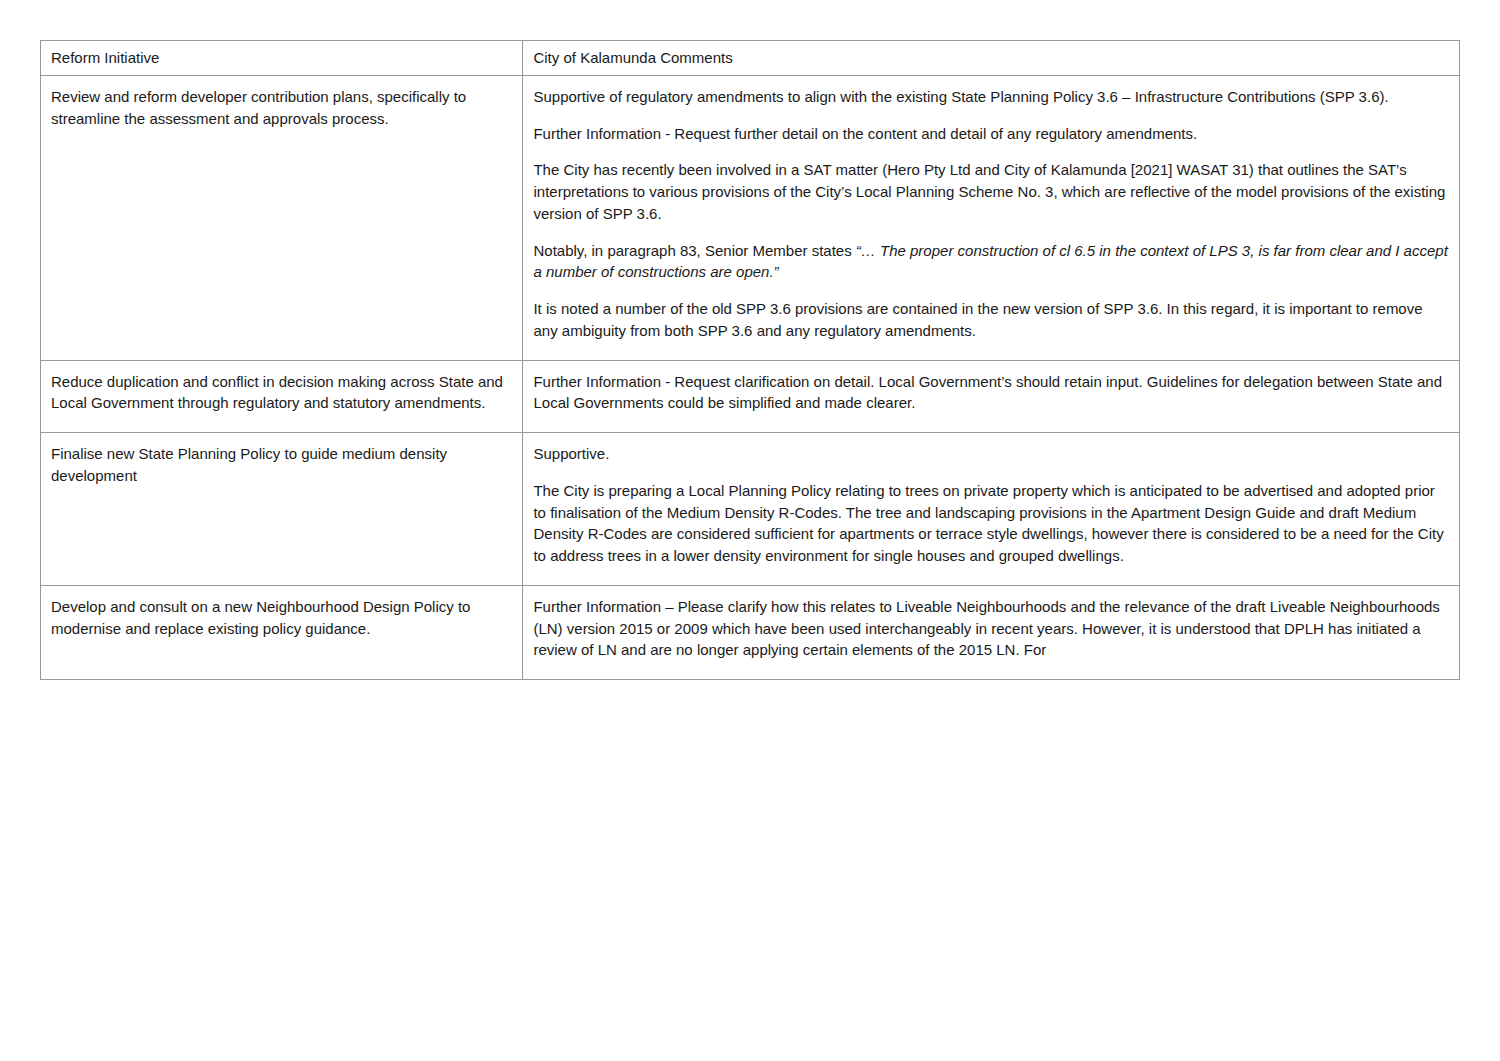| Reform Initiative | City of Kalamunda Comments |
| --- | --- |
| Review and reform developer contribution plans, specifically to streamline the assessment and approvals process. | Supportive of regulatory amendments to align with the existing State Planning Policy 3.6 – Infrastructure Contributions (SPP 3.6). Further Information - Request further detail on the content and detail of any regulatory amendments. The City has recently been involved in a SAT matter (Hero Pty Ltd and City of Kalamunda [2021] WASAT 31) that outlines the SAT’s interpretations to various provisions of the City’s Local Planning Scheme No. 3, which are reflective of the model provisions of the existing version of SPP 3.6. Notably, in paragraph 83, Senior Member states “… The proper construction of cl 6.5 in the context of LPS 3, is far from clear and I accept a number of constructions are open.” It is noted a number of the old SPP 3.6 provisions are contained in the new version of SPP 3.6. In this regard, it is important to remove any ambiguity from both SPP 3.6 and any regulatory amendments. |
| Reduce duplication and conflict in decision making across State and Local Government through regulatory and statutory amendments. | Further Information - Request clarification on detail. Local Government’s should retain input. Guidelines for delegation between State and Local Governments could be simplified and made clearer. |
| Finalise new State Planning Policy to guide medium density development | Supportive. The City is preparing a Local Planning Policy relating to trees on private property which is anticipated to be advertised and adopted prior to finalisation of the Medium Density R-Codes. The tree and landscaping provisions in the Apartment Design Guide and draft Medium Density R-Codes are considered sufficient for apartments or terrace style dwellings, however there is considered to be a need for the City to address trees in a lower density environment for single houses and grouped dwellings. |
| Develop and consult on a new Neighbourhood Design Policy to modernise and replace existing policy guidance. | Further Information – Please clarify how this relates to Liveable Neighbourhoods and the relevance of the draft Liveable Neighbourhoods (LN) version 2015 or 2009 which have been used interchangeably in recent years. However, it is understood that DPLH has initiated a review of LN and are no longer applying certain elements of the 2015 LN. For |